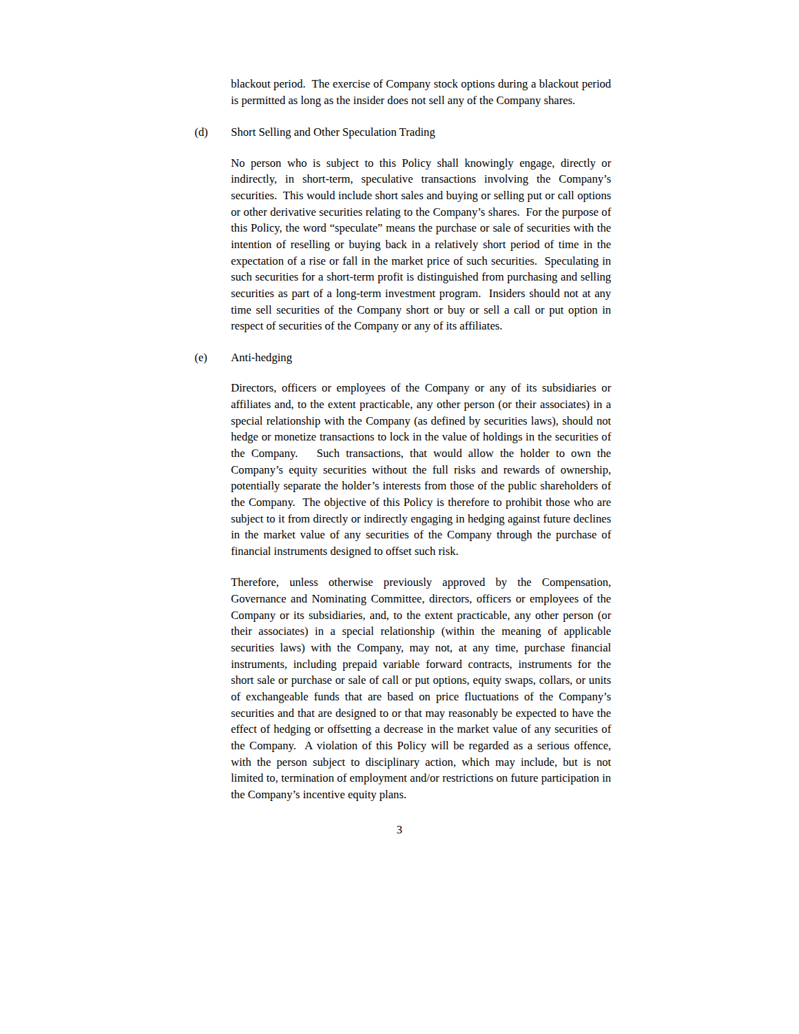blackout period. The exercise of Company stock options during a blackout period is permitted as long as the insider does not sell any of the Company shares.
(d) Short Selling and Other Speculation Trading
No person who is subject to this Policy shall knowingly engage, directly or indirectly, in short-term, speculative transactions involving the Company’s securities. This would include short sales and buying or selling put or call options or other derivative securities relating to the Company’s shares. For the purpose of this Policy, the word “speculate” means the purchase or sale of securities with the intention of reselling or buying back in a relatively short period of time in the expectation of a rise or fall in the market price of such securities. Speculating in such securities for a short-term profit is distinguished from purchasing and selling securities as part of a long-term investment program. Insiders should not at any time sell securities of the Company short or buy or sell a call or put option in respect of securities of the Company or any of its affiliates.
(e) Anti-hedging
Directors, officers or employees of the Company or any of its subsidiaries or affiliates and, to the extent practicable, any other person (or their associates) in a special relationship with the Company (as defined by securities laws), should not hedge or monetize transactions to lock in the value of holdings in the securities of the Company. Such transactions, that would allow the holder to own the Company’s equity securities without the full risks and rewards of ownership, potentially separate the holder’s interests from those of the public shareholders of the Company. The objective of this Policy is therefore to prohibit those who are subject to it from directly or indirectly engaging in hedging against future declines in the market value of any securities of the Company through the purchase of financial instruments designed to offset such risk.
Therefore, unless otherwise previously approved by the Compensation, Governance and Nominating Committee, directors, officers or employees of the Company or its subsidiaries, and, to the extent practicable, any other person (or their associates) in a special relationship (within the meaning of applicable securities laws) with the Company, may not, at any time, purchase financial instruments, including prepaid variable forward contracts, instruments for the short sale or purchase or sale of call or put options, equity swaps, collars, or units of exchangeable funds that are based on price fluctuations of the Company’s securities and that are designed to or that may reasonably be expected to have the effect of hedging or offsetting a decrease in the market value of any securities of the Company. A violation of this Policy will be regarded as a serious offence, with the person subject to disciplinary action, which may include, but is not limited to, termination of employment and/or restrictions on future participation in the Company’s incentive equity plans.
3